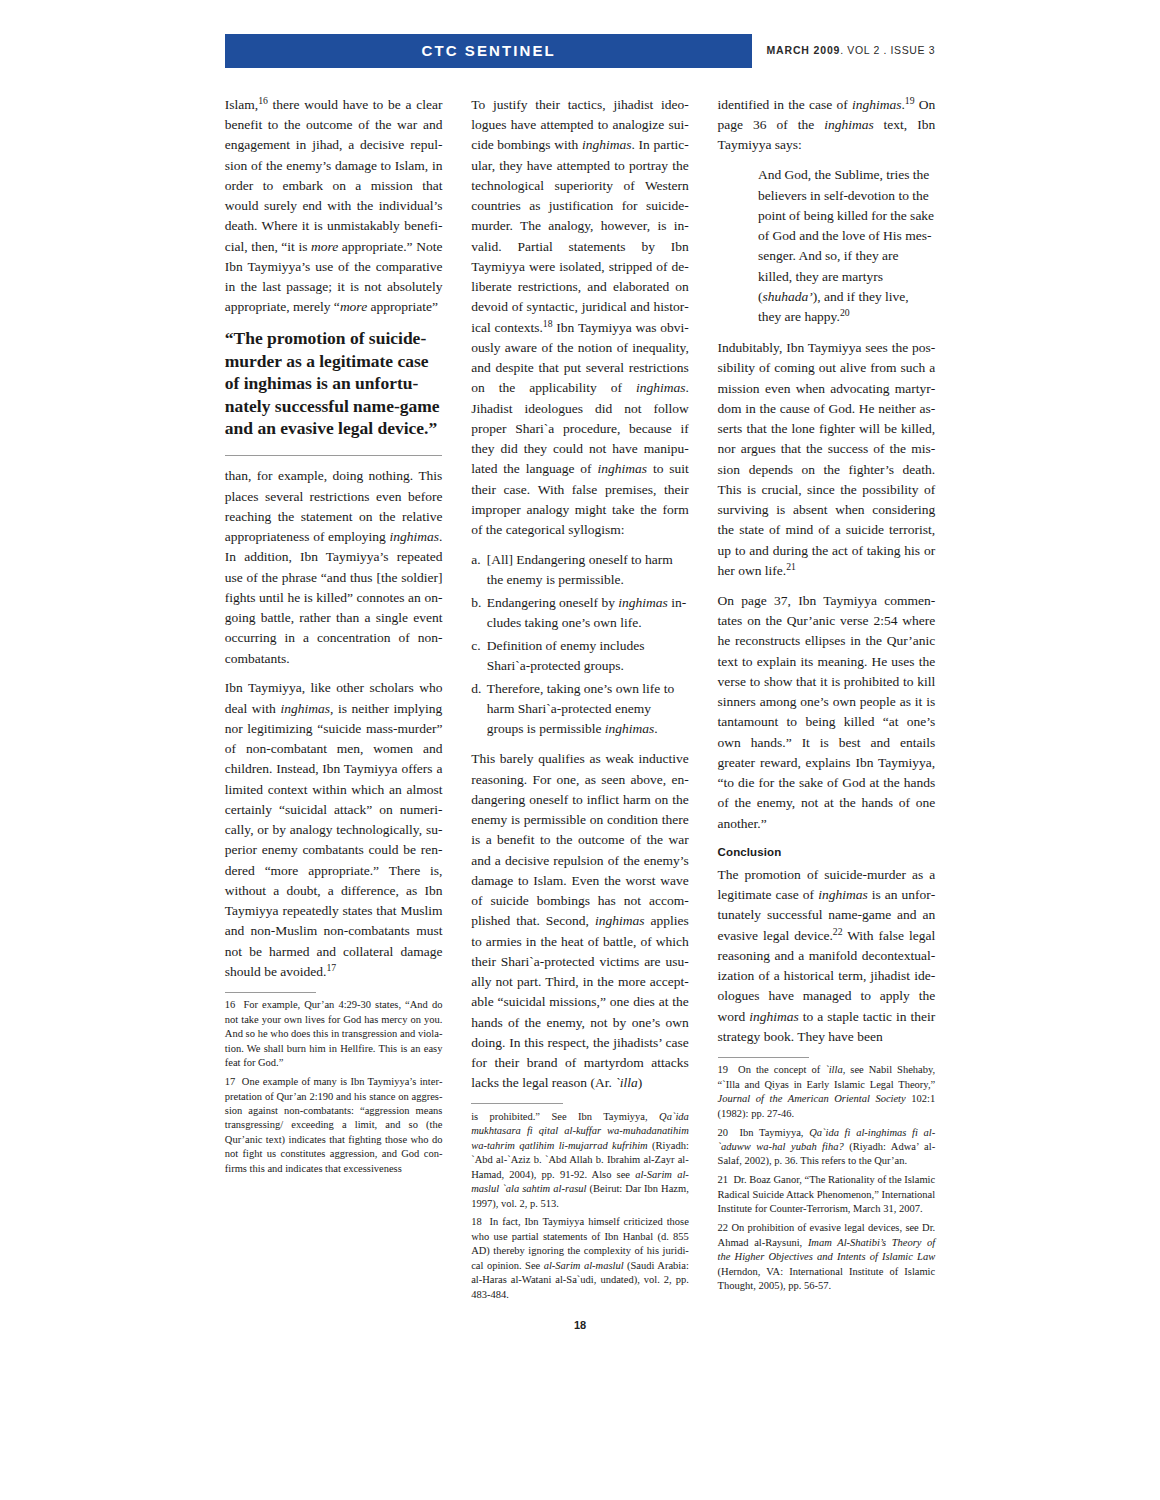CTC Sentinel
MARCH 2009 . VOL 2 . ISSUE 3
Islam,16 there would have to be a clear benefit to the outcome of the war and engagement in jihad, a decisive repulsion of the enemy’s damage to Islam, in order to embark on a mission that would surely end with the individual’s death. Where it is unmistakably beneficial, then, “it is more appropriate.” Note Ibn Taymiyya’s use of the comparative in the last passage; it is not absolutely appropriate, merely “more appropriate”
“The promotion of suicide-murder as a legitimate case of inghimas is an unfortunately successful name-game and an evasive legal device.”
than, for example, doing nothing. This places several restrictions even before reaching the statement on the relative appropriateness of employing inghimas. In addition, Ibn Taymiyya’s repeated use of the phrase “and thus [the soldier] fights until he is killed” connotes an ongoing battle, rather than a single event occurring in a concentration of non-combatants.
Ibn Taymiyya, like other scholars who deal with inghimas, is neither implying nor legitimizing “suicide mass-murder” of non-combatant men, women and children. Instead, Ibn Taymiyya offers a limited context within which an almost certainly “suicidal attack” on numerically, or by analogy technologically, superior enemy combatants could be rendered “more appropriate.” There is, without a doubt, a difference, as Ibn Taymiyya repeatedly states that Muslim and non-Muslim non-combatants must not be harmed and collateral damage should be avoided.17
16 For example, Qur’an 4:29-30 states, “And do not take your own lives for God has mercy on you. And so he who does this in transgression and violation. We shall burn him in Hellfire. This is an easy feat for God.”
17 One example of many is Ibn Taymiyya’s interpretation of Qur’an 2:190 and his stance on aggression against non-combatants: “aggression means transgressing/ exceeding a limit, and so (the Qur’anic text) indicates that fighting those who do not fight us constitutes aggression, and God confirms this and indicates that excessiveness
To justify their tactics, jihadist ideologues have attempted to analogize suicide bombings with inghimas. In particular, they have attempted to portray the technological superiority of Western countries as justification for suicide-murder. The analogy, however, is invalid. Partial statements by Ibn Taymiyya were isolated, stripped of deliberate restrictions, and elaborated on devoid of syntactic, juridical and historical contexts.18 Ibn Taymiyya was obviously aware of the notion of inequality, and despite that put several restrictions on the applicability of inghimas. Jihadist ideologues did not follow proper Shari`a procedure, because if they did they could not have manipulated the language of inghimas to suit their case. With false premises, their improper analogy might take the form of the categorical syllogism:
a.[All] Endangering oneself to harm the enemy is permissible.
b. Endangering oneself by inghimas includes taking one’s own life.
c. Definition of enemy includes Shari`a-protected groups.
d. Therefore, taking one’s own life to harm Shari`a-protected enemy groups is permissible inghimas.
This barely qualifies as weak inductive reasoning. For one, as seen above, endangering oneself to inflict harm on the enemy is permissible on condition there is a benefit to the outcome of the war and a decisive repulsion of the enemy’s damage to Islam. Even the worst wave of suicide bombings has not accomplished that. Second, inghimas applies to armies in the heat of battle, of which their Shari`a-protected victims are usually not part. Third, in the more acceptable “suicidal missions,” one dies at the hands of the enemy, not by one’s own doing. In this respect, the jihadists’ case for their brand of martyrdom attacks lacks the legal reason (Ar. `illa)
is prohibited.” See Ibn Taymiyya, Qa`ida mukhtasara fi qital al-kuffar wa-muhadanatihim wa-tahrim qatlihim li-mujarrad kufrihim (Riyadh: `Abd al-`Aziz b. `Abd Allah b. Ibrahim al-Zayr al-Hamad, 2004), pp. 91-92. Also see al-Sarim al-maslul `ala sahtim al-rasul (Beirut: Dar Ibn Hazm, 1997), vol. 2, p. 513.
18 In fact, Ibn Taymiyya himself criticized those who use partial statements of Ibn Hanbal (d. 855 AD) thereby ignoring the complexity of his juridical opinion. See al-Sarim al-maslul (Saudi Arabia: al-Haras al-Watani al-Sa`udi, undated), vol. 2, pp. 483-484.
identified in the case of inghimas.19 On page 36 of the inghimas text, Ibn Taymiyya says:
And God, the Sublime, tries the believers in self-devotion to the point of being killed for the sake of God and the love of His messenger. And so, if they are killed, they are martyrs (shuhada’), and if they live, they are happy.20
Indubitably, Ibn Taymiyya sees the possibility of coming out alive from such a mission even when advocating martyrdom in the cause of God. He neither asserts that the lone fighter will be killed, nor argues that the success of the mission depends on the fighter’s death. This is crucial, since the possibility of surviving is absent when considering the state of mind of a suicide terrorist, up to and during the act of taking his or her own life.21
On page 37, Ibn Taymiyya commentates on the Qur’anic verse 2:54 where he reconstructs ellipses in the Qur’anic text to explain its meaning. He uses the verse to show that it is prohibited to kill sinners among one’s own people as it is tantamount to being killed “at one’s own hands.” It is best and entails greater reward, explains Ibn Taymiyya, “to die for the sake of God at the hands of the enemy, not at the hands of one another.”
Conclusion
The promotion of suicide-murder as a legitimate case of inghimas is an unfortunately successful name-game and an evasive legal device.22 With false legal reasoning and a manifold decontextualization of a historical term, jihadist ideologues have managed to apply the word inghimas to a staple tactic in their strategy book. They have been
19 On the concept of `illa, see Nabil Shehaby, “`Illa and Qiyas in Early Islamic Legal Theory,” Journal of the American Oriental Society 102:1 (1982): pp. 27-46.
20 Ibn Taymiyya, Qa`ida fi al-inghimas fi al-`aduww wa-hal yubah fiha? (Riyadh: Adwa’ al-Salaf, 2002), p. 36. This refers to the Qur’an.
21 Dr. Boaz Ganor, “The Rationality of the Islamic Radical Suicide Attack Phenomenon,” International Institute for Counter-Terrorism, March 31, 2007.
22 On prohibition of evasive legal devices, see Dr. Ahmad al-Raysuni, Imam Al-Shatibi’s Theory of the Higher Objectives and Intents of Islamic Law (Herndon, VA: International Institute of Islamic Thought, 2005), pp. 56-57.
18